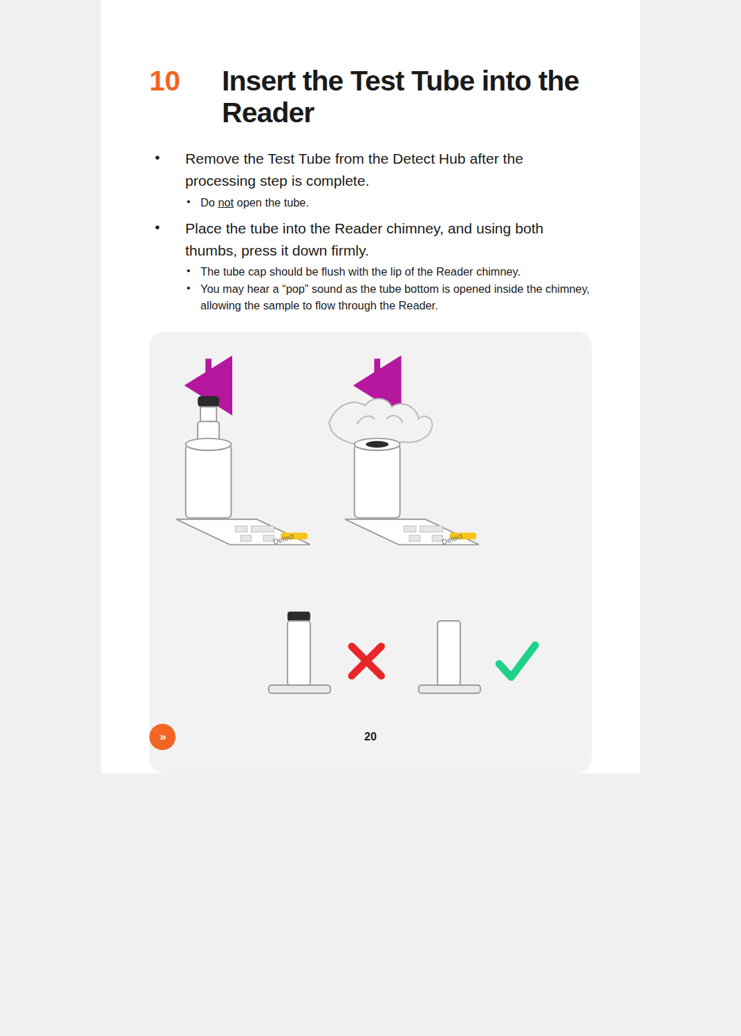10 Insert the Test Tube into the Reader
Remove the Test Tube from the Detect Hub after the processing step is complete.
Do not open the tube.
Place the tube into the Reader chimney, and using both thumbs, press it down firmly.
The tube cap should be flush with the lip of the Reader chimney.
You may hear a “pop” sound as the tube bottom is opened inside the chimney, allowing the sample to flow through the Reader.
Detect Detect
»
20